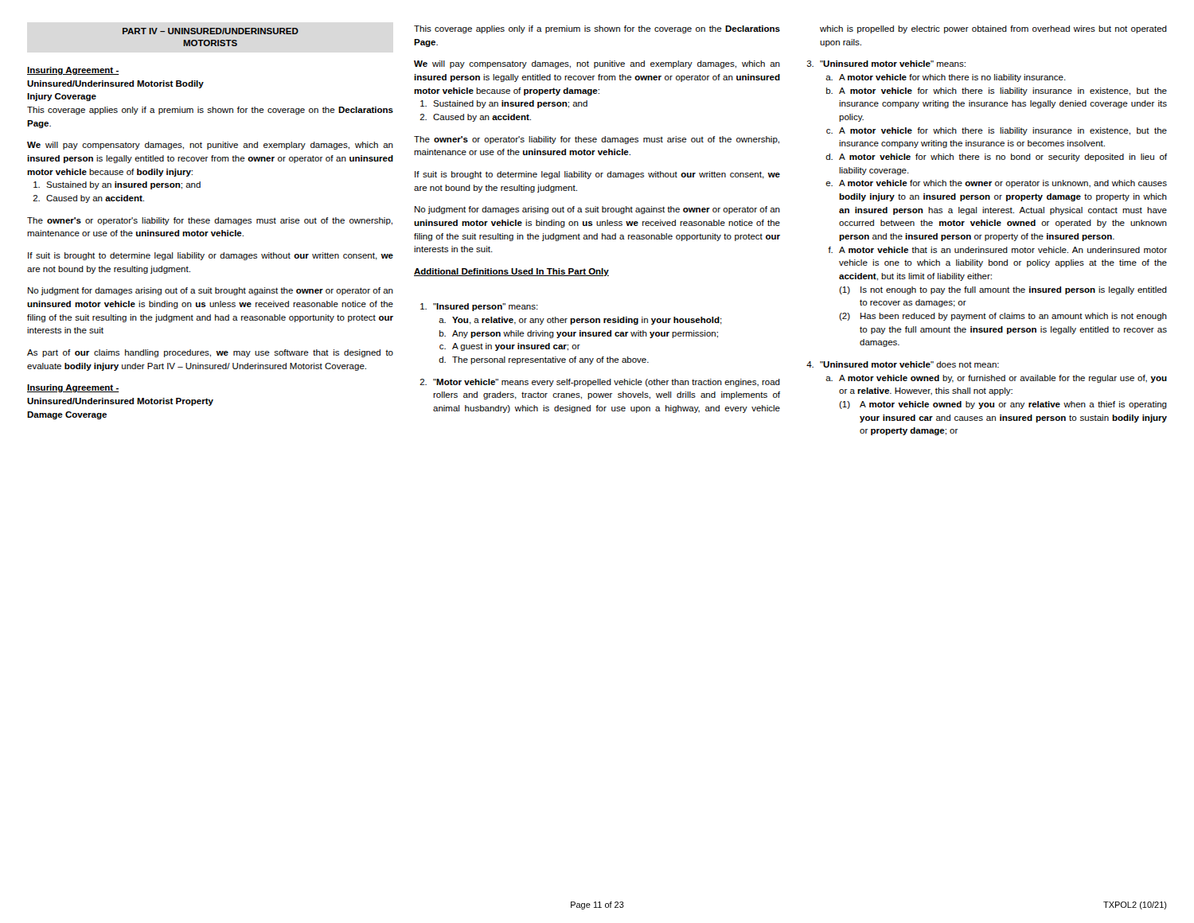PART IV – UNINSURED/UNDERINSURED
MOTORISTS
Insuring Agreement -
Uninsured/Underinsured Motorist Bodily
Injury Coverage
This coverage applies only if a premium is shown for the coverage on the Declarations Page.
We will pay compensatory damages, not punitive and exemplary damages, which an insured person is legally entitled to recover from the owner or operator of an uninsured motor vehicle because of bodily injury:
Sustained by an insured person; and
Caused by an accident.
The owner's or operator's liability for these damages must arise out of the ownership, maintenance or use of the uninsured motor vehicle.
If suit is brought to determine legal liability or damages without our written consent, we are not bound by the resulting judgment.
No judgment for damages arising out of a suit brought against the owner or operator of an uninsured motor vehicle is binding on us unless we received reasonable notice of the filing of the suit resulting in the judgment and had a reasonable opportunity to protect our interests in the suit
As part of our claims handling procedures, we may use software that is designed to evaluate bodily injury under Part IV – Uninsured/ Underinsured Motorist Coverage.
Insuring Agreement -
Uninsured/Underinsured Motorist Property
Damage Coverage
This coverage applies only if a premium is shown for the coverage on the Declarations Page.
We will pay compensatory damages, not punitive and exemplary damages, which an insured person is legally entitled to recover from the owner or operator of an uninsured motor vehicle because of property damage:
Sustained by an insured person; and
Caused by an accident.
The owner's or operator's liability for these damages must arise out of the ownership, maintenance or use of the uninsured motor vehicle.
If suit is brought to determine legal liability or damages without our written consent, we are not bound by the resulting judgment.
No judgment for damages arising out of a suit brought against the owner or operator of an uninsured motor vehicle is binding on us unless we received reasonable notice of the filing of the suit resulting in the judgment and had a reasonable opportunity to protect our interests in the suit.
Additional Definitions Used In This Part Only
"Insured person" means:
You, a relative, or any other person residing in your household;
Any person while driving your insured car with your permission;
A guest in your insured car; or
The personal representative of any of the above.
"Motor vehicle" means every self-propelled vehicle (other than traction engines, road rollers and graders, tractor cranes, power shovels, well drills and implements of animal husbandry) which is designed for use upon a highway, and every vehicle which is propelled by electric power obtained from overhead wires but not operated upon rails.
"Uninsured motor vehicle" means:
A motor vehicle for which there is no liability insurance.
A motor vehicle for which there is liability insurance in existence, but the insurance company writing the insurance has legally denied coverage under its policy.
A motor vehicle for which there is liability insurance in existence, but the insurance company writing the insurance is or becomes insolvent.
A motor vehicle for which there is no bond or security deposited in lieu of liability coverage.
A motor vehicle for which the owner or operator is unknown, and which causes bodily injury to an insured person or property damage to property in which an insured person has a legal interest. Actual physical contact must have occurred between the motor vehicle owned or operated by the unknown person and the insured person or property of the insured person.
A motor vehicle that is an underinsured motor vehicle. An underinsured motor vehicle is one to which a liability bond or policy applies at the time of the accident, but its limit of liability either:
(1) Is not enough to pay the full amount the insured person is legally entitled to recover as damages; or
(2) Has been reduced by payment of claims to an amount which is not enough to pay the full amount the insured person is legally entitled to recover as damages.
"Uninsured motor vehicle" does not mean:
A motor vehicle owned by, or furnished or available for the regular use of, you or a relative. However, this shall not apply:
(1) A motor vehicle owned by you or any relative when a thief is operating your insured car and causes an insured person to sustain bodily injury or property damage; or
Page 11 of 23
TXPOL2 (10/21)